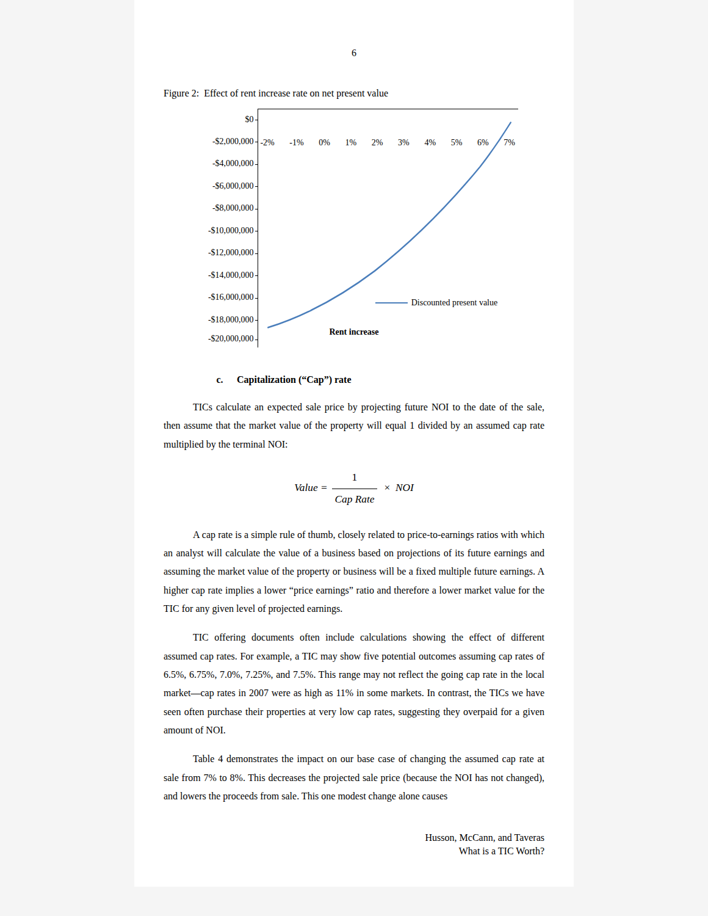6
Figure 2: Effect of rent increase rate on net present value
$0
-$2,000,000
-$4,000,000
-$6,000,000
-$8,000,000
-$10,000,000
-$12,000,000
-$14,000,000
-$16,000,000
-$18,000,000
-$20,000,000
-2%-1% 0% 1% 2% 3% 4% 5% 6% 7%
Discounted present value
Rent increase
c. Capitalization (“Cap”) rate
TICs calculate an expected sale price by projecting future NOI to the date of the sale, then assume that the market value of the property will equal 1 divided by an assumed cap rate multiplied by the terminal NOI:
Value = 1 Cap Rate × NOI
A cap rate is a simple rule of thumb, closely related to price-to-earnings ratios with which an analyst will calculate the value of a business based on projections of its future earnings and assuming the market value of the property or business will be a fixed multiple future earnings. A higher cap rate implies a lower “price earnings” ratio and therefore a lower market value for the TIC for any given level of projected earnings.
TIC offering documents often include calculations showing the effect of different assumed cap rates. For example, a TIC may show five potential outcomes assuming cap rates of 6.5%, 6.75%, 7.0%, 7.25%, and 7.5%. This range may not reflect the going cap rate in the local market—cap rates in 2007 were as high as 11% in some markets. In contrast, the TICs we have seen often purchase their properties at very low cap rates, suggesting they overpaid for a given amount of NOI.
Table 4 demonstrates the impact on our base case of changing the assumed cap rate at sale from 7% to 8%. This decreases the projected sale price (because the NOI has not changed), and lowers the proceeds from sale. This one modest change alone causes
Husson, McCann, and Taveras
What is a TIC Worth?